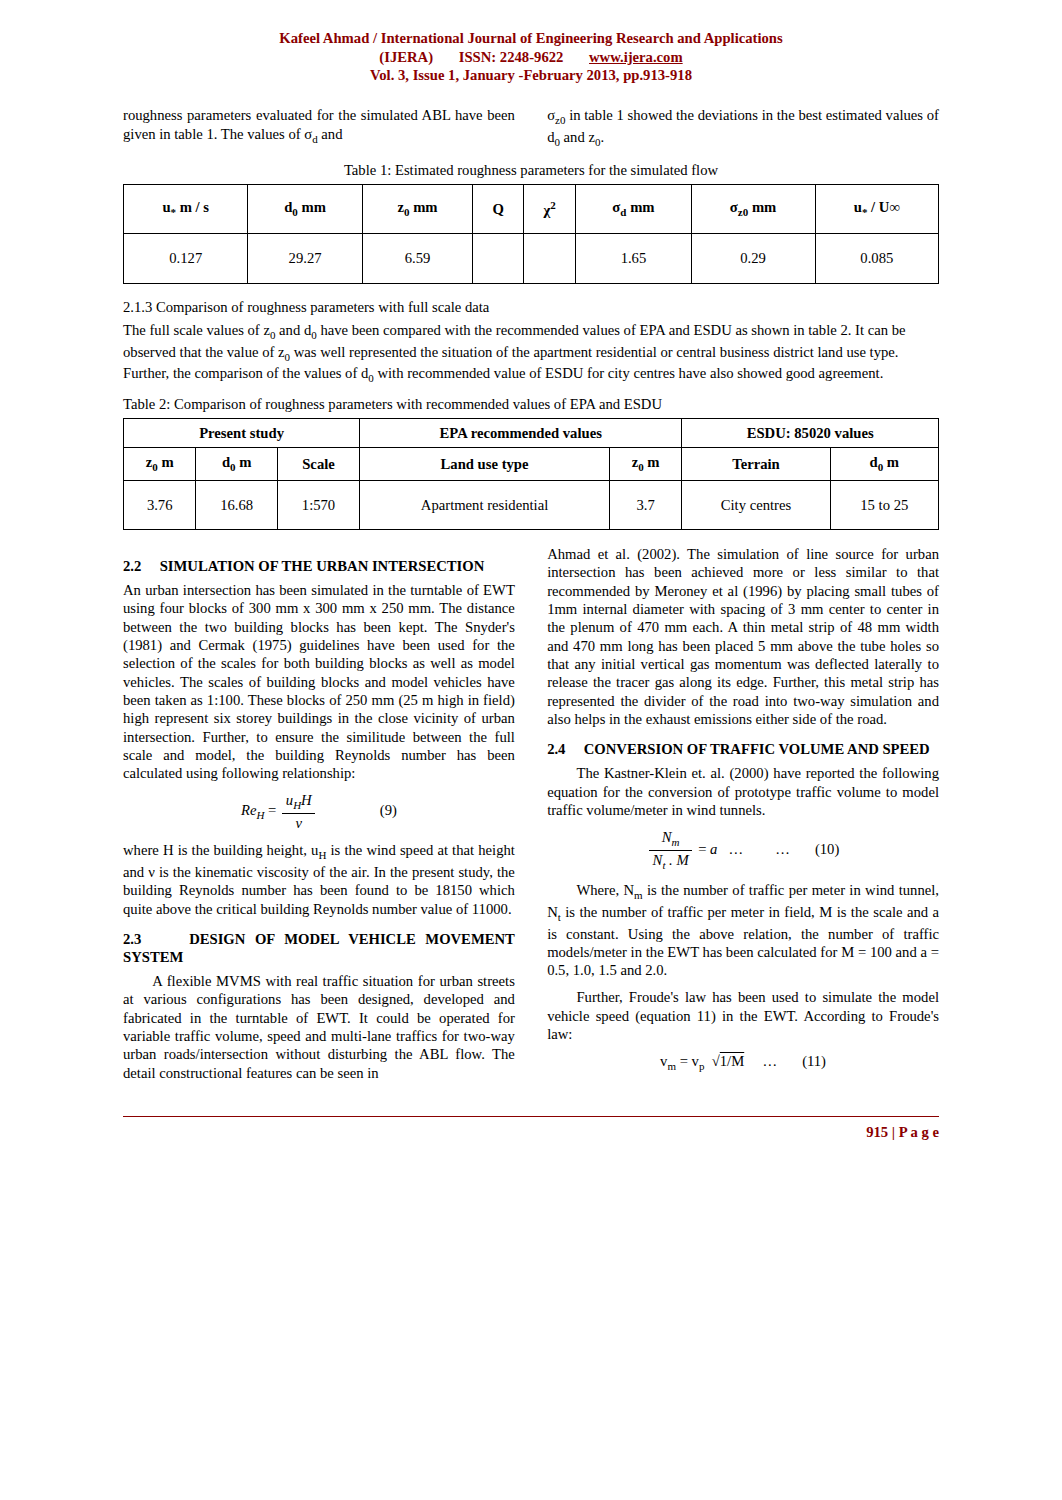Kafeel Ahmad / International Journal of Engineering Research and Applications (IJERA) ISSN: 2248-9622 www.ijera.com Vol. 3, Issue 1, January -February 2013, pp.913-918
roughness parameters evaluated for the simulated ABL have been given in table 1. The values of σd and
σz0 in table 1 showed the deviations in the best estimated values of d0 and z0.
Table 1: Estimated roughness parameters for the simulated flow
| u * m / s | d 0 mm | z 0 mm | Q | χ 2 | σ d mm | σ z0 mm | u * / U∞ |
| --- | --- | --- | --- | --- | --- | --- | --- |
| 0.127 | 29.27 | 6.59 | | | 1.65 | 0.29 | 0.085 |
2.1.3 Comparison of roughness parameters with full scale data
The full scale values of z0 and d0 have been compared with the recommended values of EPA and ESDU as shown in table 2. It can be observed that the value of z0 was well represented the situation of the apartment residential or central business district land use type. Further, the comparison of the values of d0 with recommended value of ESDU for city centres have also showed good agreement.
Table 2: Comparison of roughness parameters with recommended values of EPA and ESDU
| Present study | EPA recommended values | ESDU: 85020 values |
| --- | --- | --- |
| z 0 m | d 0 m | Scale | Land use type | z 0 m | Terrain | d 0 m |
| 3.76 | 16.68 | 1:570 | Apartment residential | 3.7 | City centres | 15 to 25 |
2.2 SIMULATION OF THE URBAN INTERSECTION
An urban intersection has been simulated in the turntable of EWT using four blocks of 300 mm x 300 mm x 250 mm. The distance between the two building blocks has been kept. The Snyder's (1981) and Cermak (1975) guidelines have been used for the selection of the scales for both building blocks as well as model vehicles. The scales of building blocks and model vehicles have been taken as 1:100. These blocks of 250 mm (25 m high in field) high represent six storey buildings in the close vicinity of urban intersection. Further, to ensure the similitude between the full scale and model, the building Reynolds number has been calculated using following relationship:
ReH = uHH ν (9)
where H is the building height, uH is the wind speed at that height and ν is the kinematic viscosity of the air. In the present study, the building Reynolds number has been found to be 18150 which quite above the critical building Reynolds number value of 11000.
2.3 DESIGN OF MODEL VEHICLE MOVEMENT SYSTEM
A flexible MVMS with real traffic situation for urban streets at various configurations has been designed, developed and fabricated in the turntable of EWT. It could be operated for variable traffic volume, speed and multi-lane traffics for two-way urban roads/intersection without disturbing the ABL flow. The detail constructional features can be seen in
Ahmad et al. (2002). The simulation of line source for urban intersection has been achieved more or less similar to that recommended by Meroney et al (1996) by placing small tubes of 1mm internal diameter with spacing of 3 mm center to center in the plenum of 470 mm each. A thin metal strip of 48 mm width and 470 mm long has been placed 5 mm above the tube holes so that any initial vertical gas momentum was deflected laterally to release the tracer gas along its edge. Further, this metal strip has represented the divider of the road into two-way simulation and also helps in the exhaust emissions either side of the road.
2.4 CONVERSION OF TRAFFIC VOLUME AND SPEED
The Kastner-Klein et. al. (2000) have reported the following equation for the conversion of prototype traffic volume to model traffic volume/meter in wind tunnels.
Nm Nt . M = a … … (10)
Where, Nm is the number of traffic per meter in wind tunnel, Nt is the number of traffic per meter in field, M is the scale and a is constant. Using the above relation, the number of traffic models/meter in the EWT has been calculated for M = 100 and a = 0.5, 1.0, 1.5 and 2.0.
Further, Froude's law has been used to simulate the model vehicle speed (equation 11) in the EWT. According to Froude's law:
vm = vp √1/M … (11)
915 | P a g e